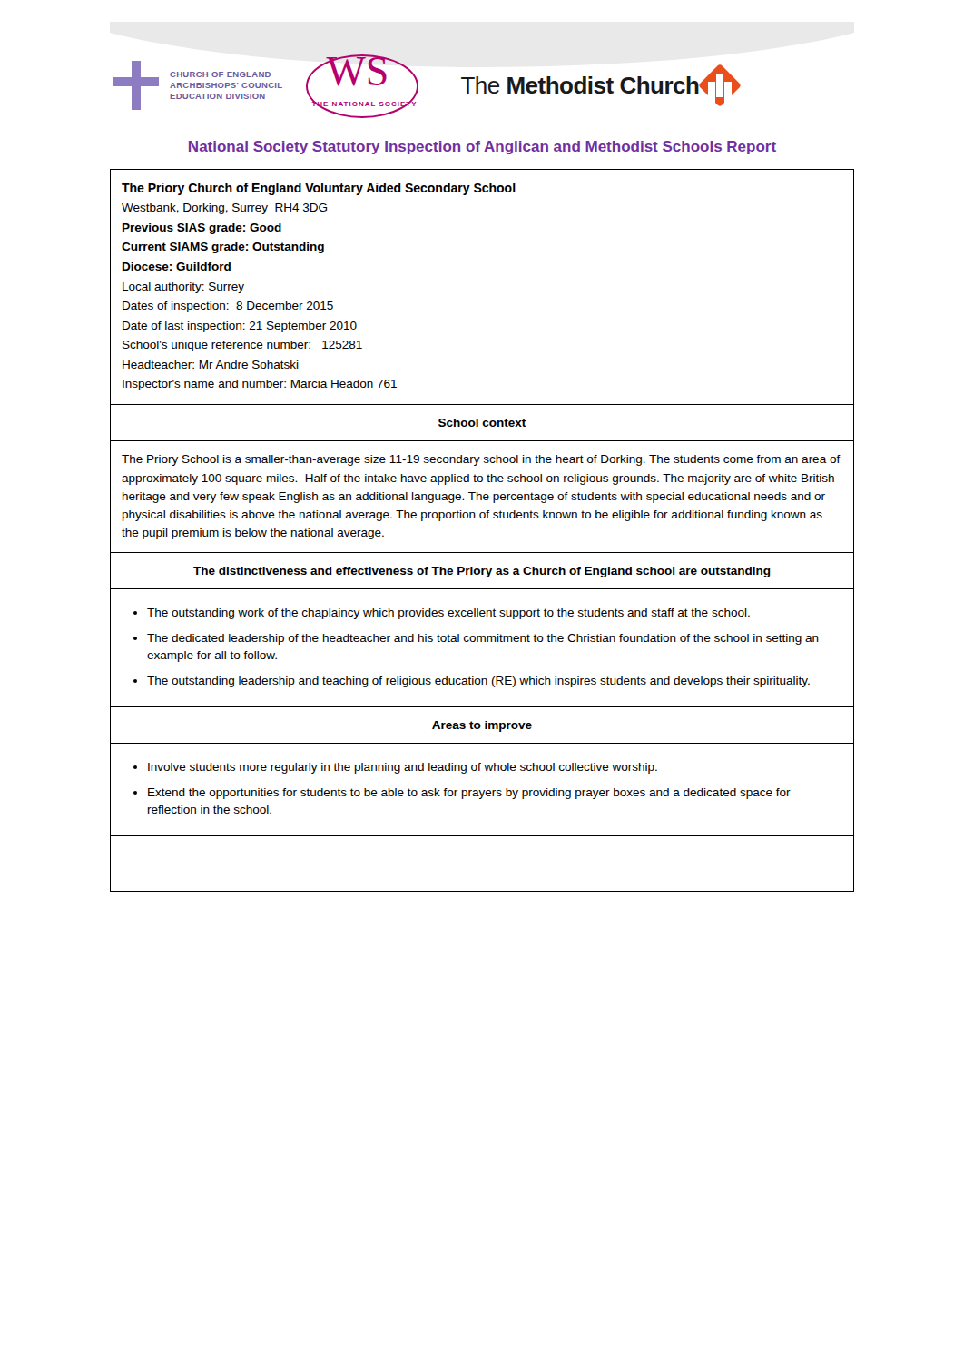CHURCH OF ENGLAND
ARCHBISHOPS' COUNCIL
EDUCATION DIVISION
WS
THE NATIONAL SOCIETY
The Methodist Church
National Society Statutory Inspection of Anglican and Methodist Schools Report
| The Priory Church of England Voluntary Aided Secondary School Westbank, Dorking, Surrey RH4 3DG Previous SIAS grade: Good Current SIAMS grade: Outstanding Diocese: Guildford Local authority: Surrey Dates of inspection: 8 December 2015 Date of last inspection: 21 September 2010 School's unique reference number: 125281 Headteacher: Mr Andre Sohatski Inspector's name and number: Marcia Headon 761 |
| School context |
| The Priory School is a smaller-than-average size 11-19 secondary school in the heart of Dorking. The students come from an area of approximately 100 square miles. Half of the intake have applied to the school on religious grounds. The majority are of white British heritage and very few speak English as an additional language. The percentage of students with special educational needs and or physical disabilities is above the national average. The proportion of students known to be eligible for additional funding known as the pupil premium is below the national average. |
| The distinctiveness and effectiveness of The Priory as a Church of England school are outstanding |
| The outstanding work of the chaplaincy which provides excellent support to the students and staff at the school. The dedicated leadership of the headteacher and his total commitment to the Christian foundation of the school in setting an example for all to follow. The outstanding leadership and teaching of religious education (RE) which inspires students and develops their spirituality. |
| Areas to improve |
| Involve students more regularly in the planning and leading of whole school collective worship. Extend the opportunities for students to be able to ask for prayers by providing prayer boxes and a dedicated space for reflection in the school. |